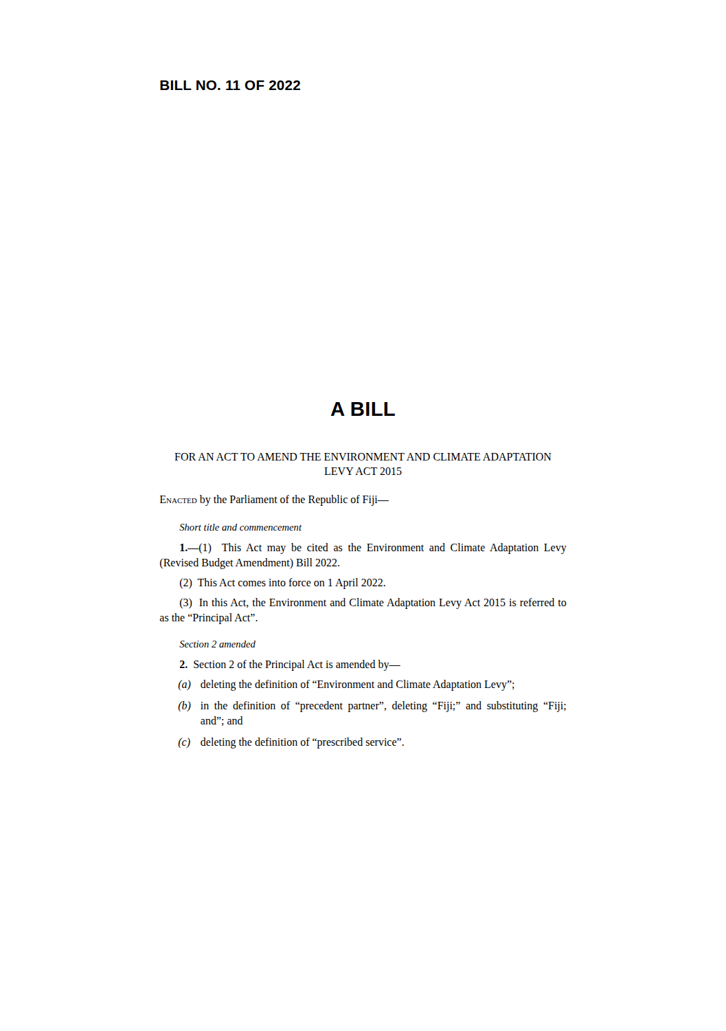BILL NO. 11 OF 2022
A BILL
FOR AN ACT TO AMEND THE ENVIRONMENT AND CLIMATE ADAPTATION
LEVY ACT 2015
Enacted by the Parliament of the Republic of Fiji—
Short title and commencement
1.—(1) This Act may be cited as the Environment and Climate Adaptation Levy (Revised Budget Amendment) Bill 2022.
(2) This Act comes into force on 1 April 2022.
(3) In this Act, the Environment and Climate Adaptation Levy Act 2015 is referred to as the “Principal Act”.
Section 2 amended
2. Section 2 of the Principal Act is amended by—
(a) deleting the definition of “Environment and Climate Adaptation Levy”;
(b) in the definition of “precedent partner”, deleting “Fiji;” and substituting “Fiji; and”; and
(c) deleting the definition of “prescribed service”.